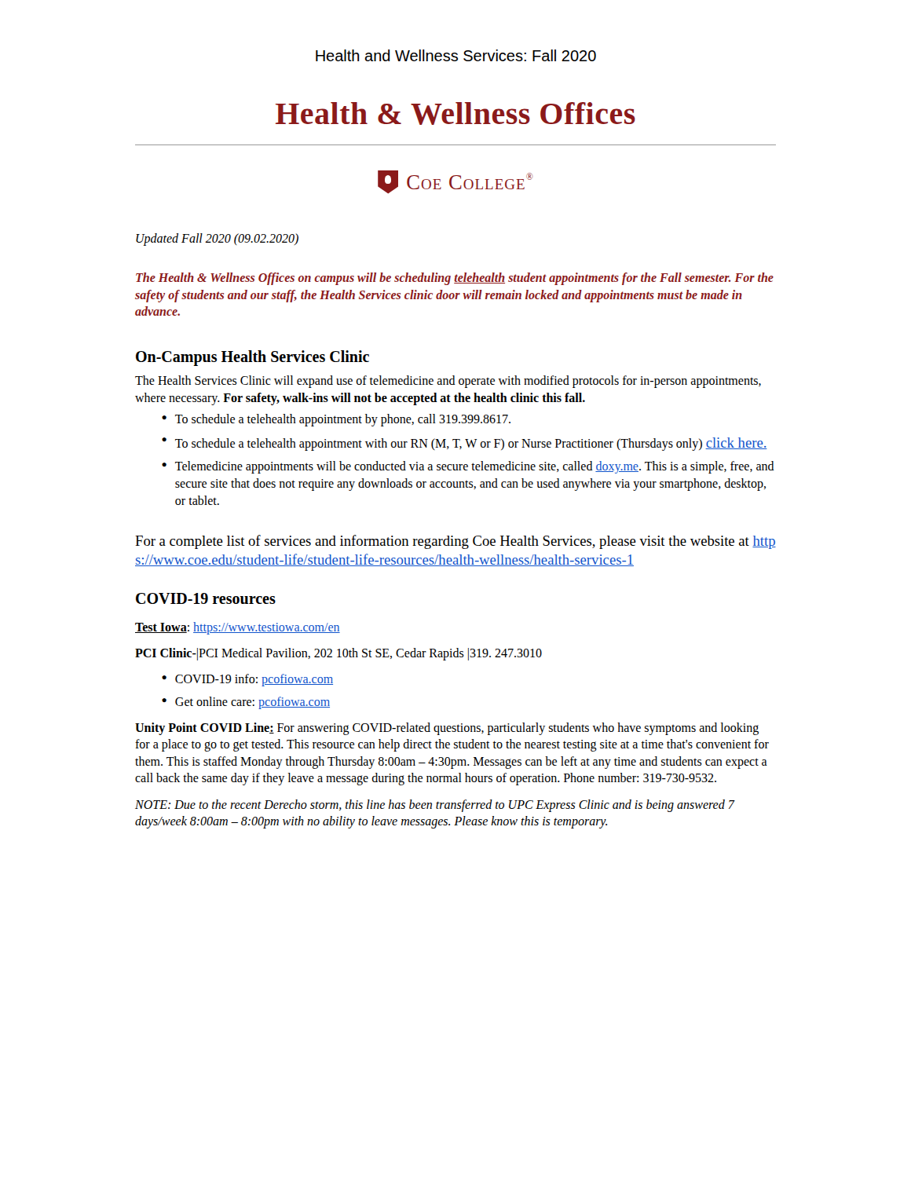Health and Wellness Services: Fall 2020
Health & Wellness Offices
Coe College®
Updated Fall 2020 (09.02.2020)
The Health & Wellness Offices on campus will be scheduling telehealth student appointments for the Fall semester. For the safety of students and our staff, the Health Services clinic door will remain locked and appointments must be made in advance.
On-Campus Health Services Clinic
The Health Services Clinic will expand use of telemedicine and operate with modified protocols for in-person appointments, where necessary. For safety, walk-ins will not be accepted at the health clinic this fall.
To schedule a telehealth appointment by phone, call 319.399.8617.
To schedule a telehealth appointment with our RN (M, T, W or F) or Nurse Practitioner (Thursdays only) click here.
Telemedicine appointments will be conducted via a secure telemedicine site, called doxy.me. This is a simple, free, and secure site that does not require any downloads or accounts, and can be used anywhere via your smartphone, desktop, or tablet.
For a complete list of services and information regarding Coe Health Services, please visit the website at https://www.coe.edu/student-life/student-life-resources/health-wellness/health-services-1
COVID-19 resources
Test Iowa: https://www.testiowa.com/en
PCI Clinic-|PCI Medical Pavilion, 202 10th St SE, Cedar Rapids |319. 247.3010
COVID-19 info: pcofiowa.com
Get online care: pcofiowa.com
Unity Point COVID Line: For answering COVID-related questions, particularly students who have symptoms and looking for a place to go to get tested. This resource can help direct the student to the nearest testing site at a time that's convenient for them. This is staffed Monday through Thursday 8:00am – 4:30pm. Messages can be left at any time and students can expect a call back the same day if they leave a message during the normal hours of operation. Phone number: 319-730-9532.
NOTE: Due to the recent Derecho storm, this line has been transferred to UPC Express Clinic and is being answered 7 days/week 8:00am – 8:00pm with no ability to leave messages. Please know this is temporary.